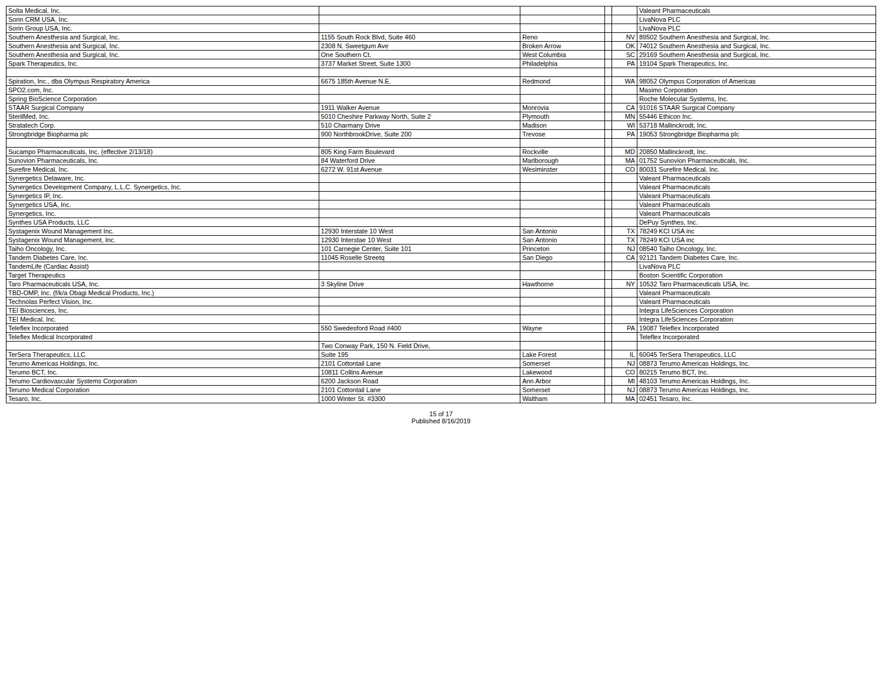| Solta Medical, Inc. | | | | | Valeant Pharmaceuticals |
| Sorin CRM USA, Inc. | | | | | LivaNova PLC |
| Sorin Group USA, Inc. | | | | | LivaNova PLC |
| Southern Anesthesia and Surgical, Inc. | 1155 South Rock Blvd, Suite 460 | Reno | | NV | 89502 Southern Anesthesia and Surgical, Inc. |
| Southern Anesthesia and Surgical, Inc. | 2308 N. Sweetgum Ave | Broken Arrow | | OK | 74012 Southern Anesthesia and Surgical, Inc. |
| Southern Anesthesia and Surgical, Inc. | One Southern Ct. | West Columbia | | SC | 29169 Southern Anesthesia and Surgical, Inc. |
| Spark Therapeutics, Inc. | 3737 Market Street, Suite 1300 | Philadelphia | | PA | 19104 Spark Therapeutics, Inc. |
| Spiration, Inc., dba Olympus Respiratory America | 6675 185th Avenue N.E. | Redmond | | WA | 98052 Olympus Corporation of Americas |
| SPO2.com, Inc. | | | | | Masimo Corporation |
| Spring BioScience Corporation | | | | | Roche Molecular Systems, Inc. |
| STAAR Surgical Company | 1911 Walker Avenue | Monrovia | | CA | 91016 STAAR Surgical Company |
| SterilMed, Inc. | 5010 Cheshire Parkway North, Suite 2 | Plymouth | | MN | 55446 Ethicon Inc. |
| Stratatech Corp. | 510 Charmany Drive | Madison | | WI | 53718 Mallinckrodt, Inc. |
| Strongbridge Biopharma plc | 900 NorthbrookDrive, Suite 200 | Trevose | | PA | 19053 Strongbridge Biopharma plc |
| Sucampo Pharmaceuticals, Inc. (effective 2/13/18) | 805 King Farm Boulevard | Rockville | | MD | 20850 Mallinckrodt, Inc. |
| Sunovion Pharmaceuticals, Inc. | 84 Waterford Drive | Marlborough | | MA | 01752 Sunovion Pharmaceuticals, Inc. |
| Surefire Medical, Inc. | 6272 W. 91st Avenue | Wesiminster | | CO | 80031 Surefire Medical, Inc. |
| Synergetics Delaware, Inc. | | | | | Valeant Pharmaceuticals |
| Synergetics Development Company, L.L.C. Synergetics, Inc. | | | | | Valeant Pharmaceuticals |
| Synergetics IP, Inc. | | | | | Valeant Pharmaceuticals |
| Synergetics USA, Inc. | | | | | Valeant Pharmaceuticals |
| Synergetics, Inc. | | | | | Valeant Pharmaceuticals |
| Synthes USA Products, LLC | | | | | DePuy Synthes, Inc. |
| Systagenix Wound Management Inc. | 12930 Interstate 10 West | San Antonio | | TX | 78249 KCI USA inc |
| Systagenix Wound Management, Inc. | 12930 Interstae 10 West | San Antonio | | TX | 78249 KCI USA inc |
| Taiho Oncology, Inc. | 101 Carnegie Center, Suite 101 | Princeton | | NJ | 08540 Taiho Oncology, Inc. |
| Tandem Diabetes Care, Inc. | 11045 Roselle Streetq | San Diego | | CA | 92121 Tandem Diabetes Care, Inc. |
| TandemLife (Cardiac Assist) | | | | | LivaNova PLC |
| Target Therapeutics | | | | | Boston Scientific Corporation |
| Taro Pharmaceuticals USA, Inc. | 3 Skyline Drive | Hawthorne | | NY | 10532 Taro Pharmaceuticals USA, Inc. |
| TBD-OMP, Inc. (f/k/a Obagi Medical Products, Inc.) | | | | | Valeant Pharmaceuticals |
| Technolas Perfect Vision, Inc. | | | | | Valeant Pharmaceuticals |
| TEI Biosciences, Inc. | | | | | Integra LifeSciences Corporation |
| TEI Medical, Inc. | | | | | Integra LifeSciences Corporation |
| Teleflex Incorporated | 550 Swedesford Road #400 | Wayne | | PA | 19087 Teleflex Incorporated |
| Teleflex Medical Incorporated | | | | | Teleflex Incorporated |
| | Two Conway Park, 150 N. Field Drive, | | | | |
| TerSera Therapeutics, LLC | Suite 195 | Lake Forest | | IL | 60045 TerSera Therapeutics, LLC |
| Terumo Americas Holdings, Inc. | 2101 Cottontail Lane | Somerset | | NJ | 08873 Terumo Americas Holdings, Inc. |
| Terumo BCT, Inc. | 10811 Collins Avenue | Lakewood | | CO | 80215 Terumo BCT, Inc. |
| Terumo Cardiovascular Systems Corporation | 6200 Jackson Road | Ann Arbor | | MI | 48103 Terumo Americas Holdings, Inc. |
| Terumo Medical Corporation | 2101 Cottontail Lane | Somerset | | NJ | 08873 Terumo Americas Holdings, Inc. |
| Tesaro, Inc. | 1000 Winter St. #3300 | Waltham | | MA | 02451 Tesaro, Inc. |
15 of 17
Published 8/16/2019